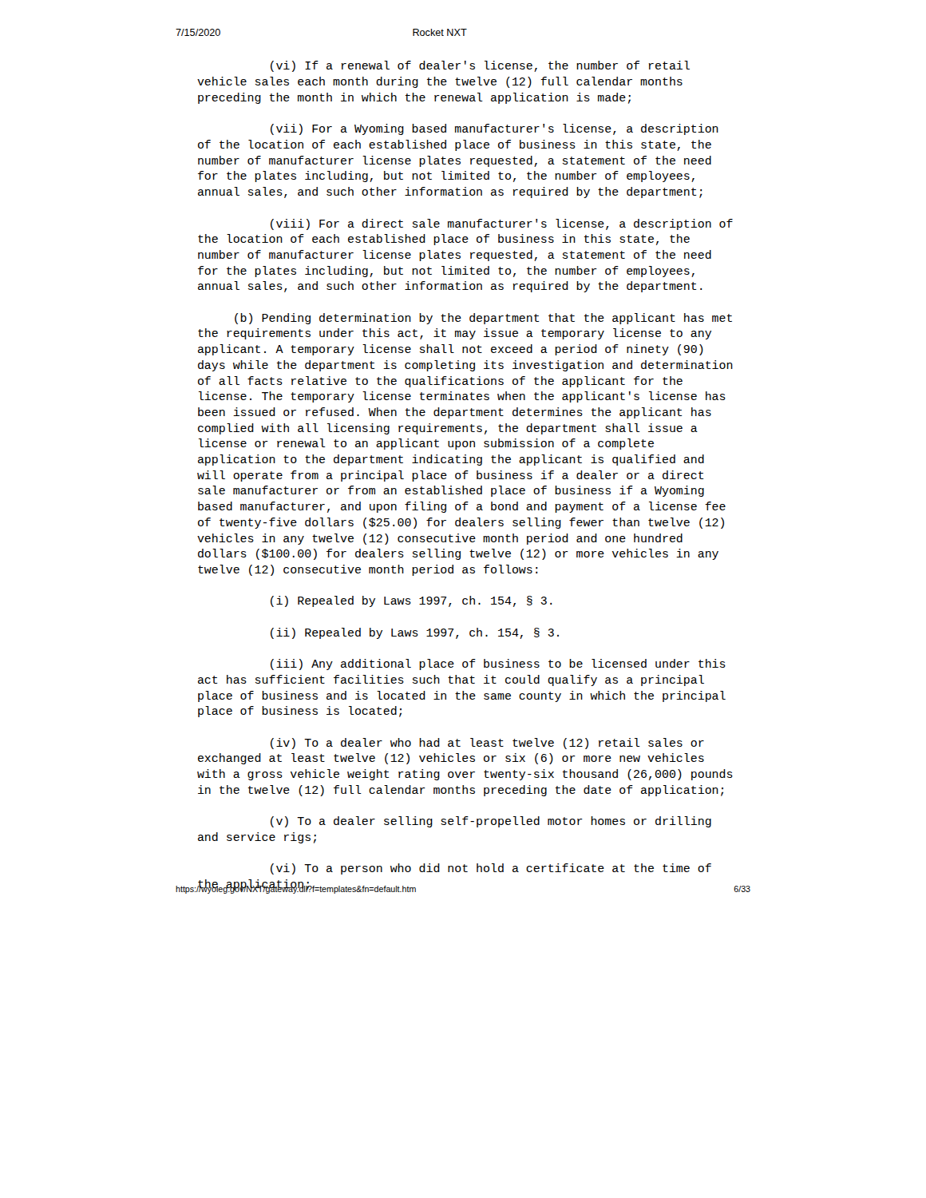7/15/2020
Rocket NXT
(vi) If a renewal of dealer's license, the number of retail vehicle sales each month during the twelve (12) full calendar months preceding the month in which the renewal application is made; (vii) For a Wyoming based manufacturer's license, a description of the location of each established place of business in this state, the number of manufacturer license plates requested, a statement of the need for the plates including, but not limited to, the number of employees, annual sales, and such other information as required by the department; (viii) For a direct sale manufacturer's license, a description of the location of each established place of business in this state, the number of manufacturer license plates requested, a statement of the need for the plates including, but not limited to, the number of employees, annual sales, and such other information as required by the department. (b) Pending determination by the department that the applicant has met the requirements under this act, it may issue a temporary license to any applicant. A temporary license shall not exceed a period of ninety (90) days while the department is completing its investigation and determination of all facts relative to the qualifications of the applicant for the license. The temporary license terminates when the applicant's license has been issued or refused. When the department determines the applicant has complied with all licensing requirements, the department shall issue a license or renewal to an applicant upon submission of a complete application to the department indicating the applicant is qualified and will operate from a principal place of business if a dealer or a direct sale manufacturer or from an established place of business if a Wyoming based manufacturer, and upon filing of a bond and payment of a license fee of twenty-five dollars ($25.00) for dealers selling fewer than twelve (12) vehicles in any twelve (12) consecutive month period and one hundred dollars ($100.00) for dealers selling twelve (12) or more vehicles in any twelve (12) consecutive month period as follows: (i) Repealed by Laws 1997, ch. 154, § 3. (ii) Repealed by Laws 1997, ch. 154, § 3. (iii) Any additional place of business to be licensed under this act has sufficient facilities such that it could qualify as a principal place of business and is located in the same county in which the principal place of business is located; (iv) To a dealer who had at least twelve (12) retail sales or exchanged at least twelve (12) vehicles or six (6) or more new vehicles with a gross vehicle weight rating over twenty-six thousand (26,000) pounds in the twelve (12) full calendar months preceding the date of application; (v) To a dealer selling self-propelled motor homes or drilling and service rigs; (vi) To a person who did not hold a certificate at the time of the application;
https://wyoleg.gov/NXT/gateway.dll?f=templates&fn=default.htm
6/33